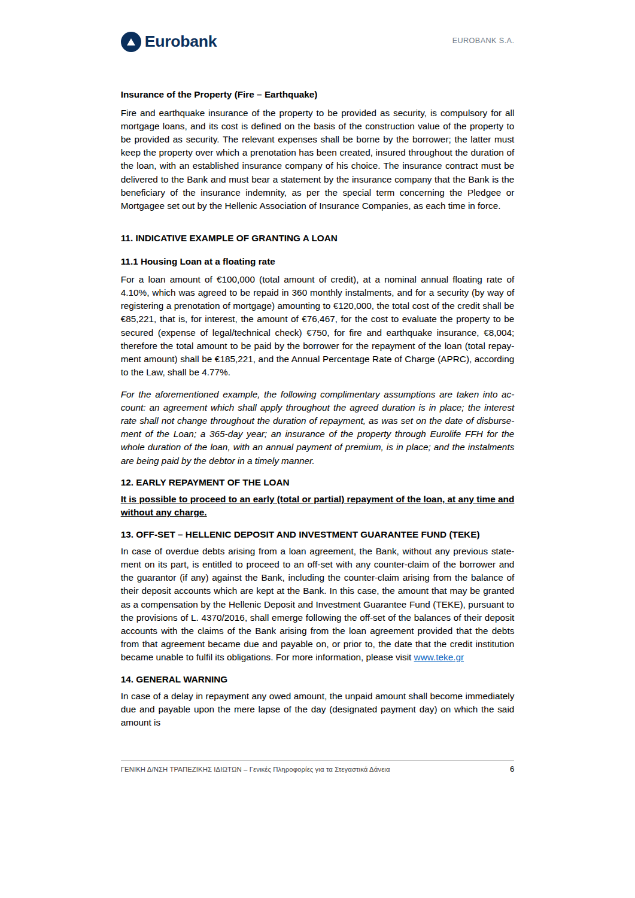Eurobank
EUROBANK S.A.
Insurance of the Property (Fire – Earthquake)
Fire and earthquake insurance of the property to be provided as security, is compulsory for all mortgage loans, and its cost is defined on the basis of the construction value of the property to be provided as security. The relevant expenses shall be borne by the borrower; the latter must keep the property over which a prenotation has been created, insured throughout the duration of the loan, with an established insurance company of his choice. The insurance contract must be delivered to the Bank and must bear a statement by the insurance company that the Bank is the beneficiary of the insurance indemnity, as per the special term concerning the Pledgee or Mortgagee set out by the Hellenic Association of Insurance Companies, as each time in force.
11. INDICATIVE EXAMPLE OF GRANTING A LOAN
11.1 Housing Loan at a floating rate
For a loan amount of €100,000 (total amount of credit), at a nominal annual floating rate of 4.10%, which was agreed to be repaid in 360 monthly instalments, and for a security (by way of registering a prenotation of mortgage) amounting to €120,000, the total cost of the credit shall be €85,221, that is, for interest, the amount of €76,467, for the cost to evaluate the property to be secured (expense of legal/technical check) €750, for fire and earthquake insurance, €8,004; therefore the total amount to be paid by the borrower for the repayment of the loan (total repayment amount) shall be €185,221, and the Annual Percentage Rate of Charge (APRC), according to the Law, shall be 4.77%.
For the aforementioned example, the following complimentary assumptions are taken into account: an agreement which shall apply throughout the agreed duration is in place; the interest rate shall not change throughout the duration of repayment, as was set on the date of disbursement of the Loan; a 365-day year; an insurance of the property through Eurolife FFH for the whole duration of the loan, with an annual payment of premium, is in place; and the instalments are being paid by the debtor in a timely manner.
12. EARLY REPAYMENT OF THE LOAN
It is possible to proceed to an early (total or partial) repayment of the loan, at any time and without any charge.
13. OFF-SET – HELLENIC DEPOSIT AND INVESTMENT GUARANTEE FUND (TEKE)
In case of overdue debts arising from a loan agreement, the Bank, without any previous statement on its part, is entitled to proceed to an off-set with any counter-claim of the borrower and the guarantor (if any) against the Bank, including the counter-claim arising from the balance of their deposit accounts which are kept at the Bank. In this case, the amount that may be granted as a compensation by the Hellenic Deposit and Investment Guarantee Fund (TEKE), pursuant to the provisions of L. 4370/2016, shall emerge following the off-set of the balances of their deposit accounts with the claims of the Bank arising from the loan agreement provided that the debts from that agreement became due and payable on, or prior to, the date that the credit institution became unable to fulfil its obligations. For more information, please visit www.teke.gr
14. GENERAL WARNING
In case of a delay in repayment any owed amount, the unpaid amount shall become immediately due and payable upon the mere lapse of the day (designated payment day) on which the said amount is
ΓΕΝΙΚΗ Δ/ΝΣΗ ΤΡΑΠΕΖΙΚΗΣ ΙΔΙΩΤΩΝ – Γενικές Πληροφορίες για τα Στεγαστικά Δάνεια
6